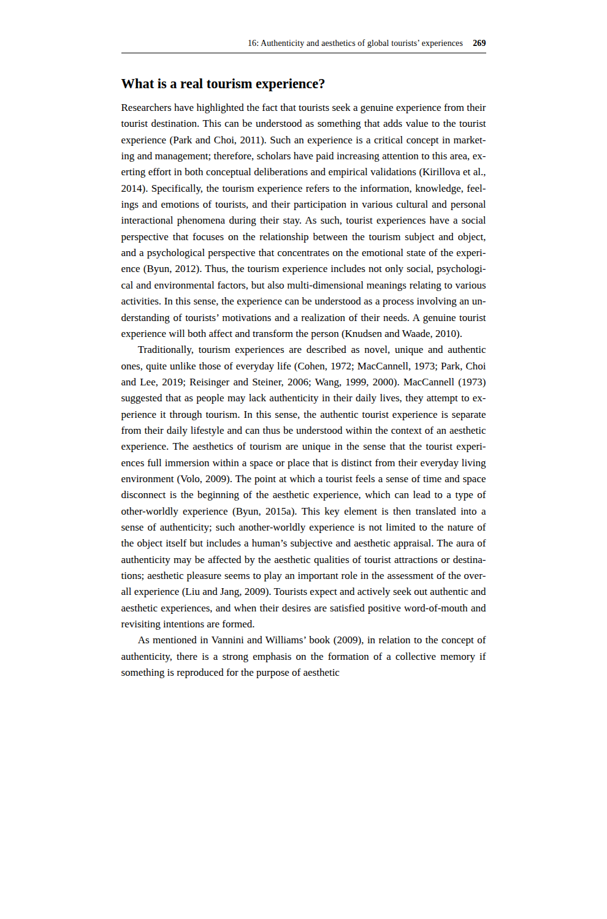16: Authenticity and aesthetics of global tourists’ experiences 269
What is a real tourism experience?
Researchers have highlighted the fact that tourists seek a genuine experience from their tourist destination. This can be understood as something that adds value to the tourist experience (Park and Choi, 2011). Such an experience is a critical concept in marketing and management; therefore, scholars have paid increasing attention to this area, exerting effort in both conceptual deliberations and empirical validations (Kirillova et al., 2014). Specifically, the tourism experience refers to the information, knowledge, feelings and emotions of tourists, and their participation in various cultural and personal interactional phenomena during their stay. As such, tourist experiences have a social perspective that focuses on the relationship between the tourism subject and object, and a psychological perspective that concentrates on the emotional state of the experience (Byun, 2012). Thus, the tourism experience includes not only social, psychological and environmental factors, but also multi-dimensional meanings relating to various activities. In this sense, the experience can be understood as a process involving an understanding of tourists’ motivations and a realization of their needs. A genuine tourist experience will both affect and transform the person (Knudsen and Waade, 2010).
Traditionally, tourism experiences are described as novel, unique and authentic ones, quite unlike those of everyday life (Cohen, 1972; MacCannell, 1973; Park, Choi and Lee, 2019; Reisinger and Steiner, 2006; Wang, 1999, 2000). MacCannell (1973) suggested that as people may lack authenticity in their daily lives, they attempt to experience it through tourism. In this sense, the authentic tourist experience is separate from their daily lifestyle and can thus be understood within the context of an aesthetic experience. The aesthetics of tourism are unique in the sense that the tourist experiences full immersion within a space or place that is distinct from their everyday living environment (Volo, 2009). The point at which a tourist feels a sense of time and space disconnect is the beginning of the aesthetic experience, which can lead to a type of other-worldly experience (Byun, 2015a). This key element is then translated into a sense of authenticity; such another-worldly experience is not limited to the nature of the object itself but includes a human’s subjective and aesthetic appraisal. The aura of authenticity may be affected by the aesthetic qualities of tourist attractions or destinations; aesthetic pleasure seems to play an important role in the assessment of the overall experience (Liu and Jang, 2009). Tourists expect and actively seek out authentic and aesthetic experiences, and when their desires are satisfied positive word-of-mouth and revisiting intentions are formed.
As mentioned in Vannini and Williams’ book (2009), in relation to the concept of authenticity, there is a strong emphasis on the formation of a collective memory if something is reproduced for the purpose of aesthetic